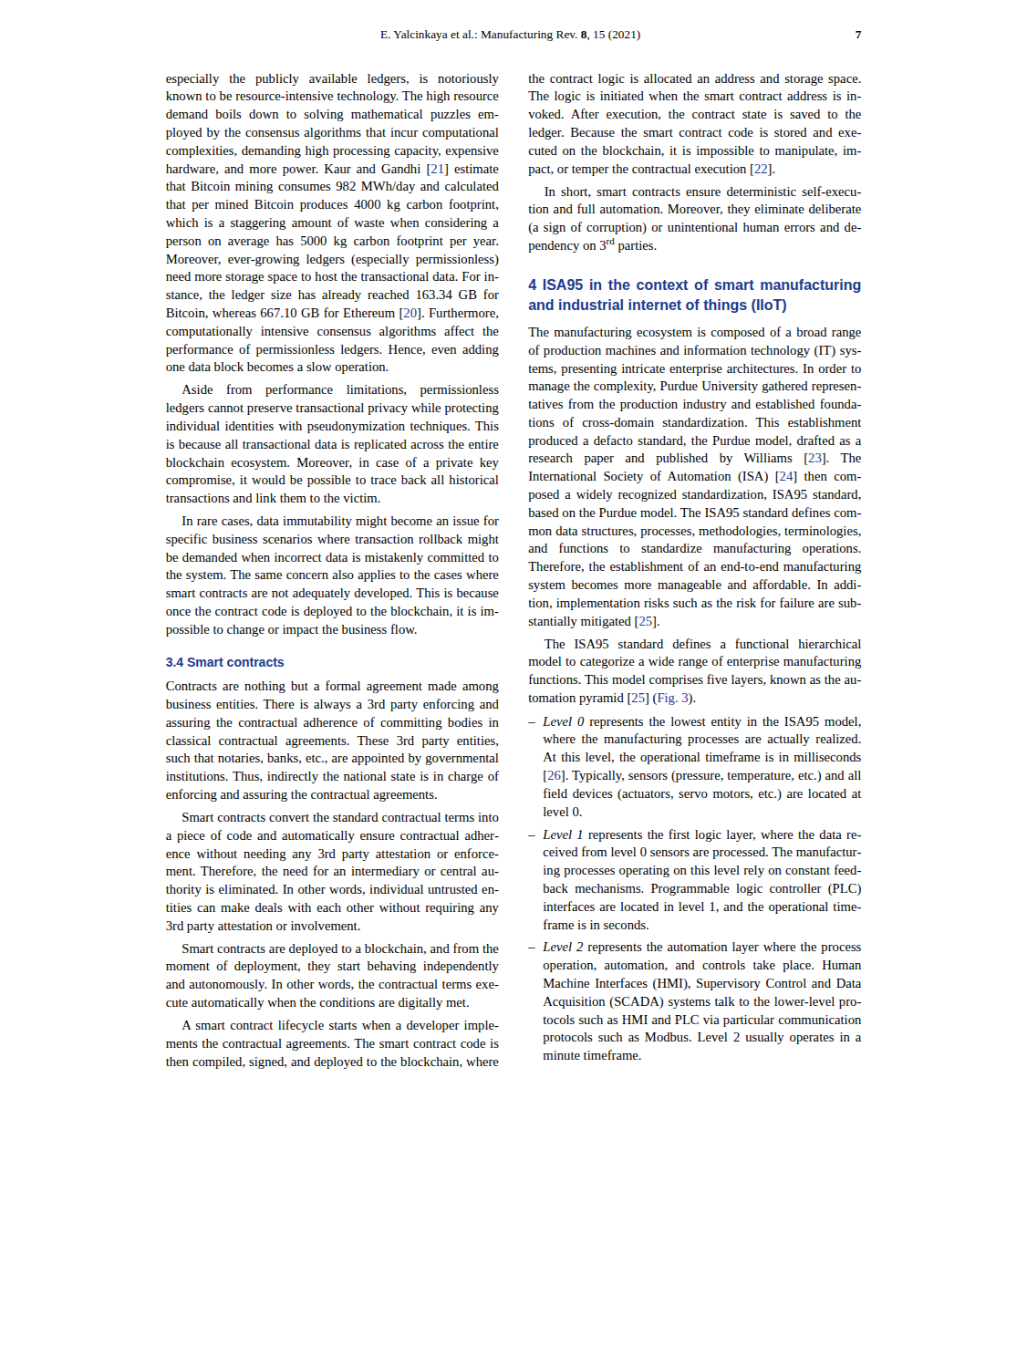E. Yalcinkaya et al.: Manufacturing Rev. 8, 15 (2021) 7
especially the publicly available ledgers, is notoriously known to be resource-intensive technology. The high resource demand boils down to solving mathematical puzzles employed by the consensus algorithms that incur computational complexities, demanding high processing capacity, expensive hardware, and more power. Kaur and Gandhi [21] estimate that Bitcoin mining consumes 982 MWh/day and calculated that per mined Bitcoin produces 4000 kg carbon footprint, which is a staggering amount of waste when considering a person on average has 5000 kg carbon footprint per year. Moreover, ever-growing ledgers (especially permissionless) need more storage space to host the transactional data. For instance, the ledger size has already reached 163.34 GB for Bitcoin, whereas 667.10 GB for Ethereum [20]. Furthermore, computationally intensive consensus algorithms affect the performance of permissionless ledgers. Hence, even adding one data block becomes a slow operation.
Aside from performance limitations, permissionless ledgers cannot preserve transactional privacy while protecting individual identities with pseudonymization techniques. This is because all transactional data is replicated across the entire blockchain ecosystem. Moreover, in case of a private key compromise, it would be possible to trace back all historical transactions and link them to the victim.
In rare cases, data immutability might become an issue for specific business scenarios where transaction rollback might be demanded when incorrect data is mistakenly committed to the system. The same concern also applies to the cases where smart contracts are not adequately developed. This is because once the contract code is deployed to the blockchain, it is impossible to change or impact the business flow.
3.4 Smart contracts
Contracts are nothing but a formal agreement made among business entities. There is always a 3rd party enforcing and assuring the contractual adherence of committing bodies in classical contractual agreements. These 3rd party entities, such that notaries, banks, etc., are appointed by governmental institutions. Thus, indirectly the national state is in charge of enforcing and assuring the contractual agreements.
Smart contracts convert the standard contractual terms into a piece of code and automatically ensure contractual adherence without needing any 3rd party attestation or enforcement. Therefore, the need for an intermediary or central authority is eliminated. In other words, individual untrusted entities can make deals with each other without requiring any 3rd party attestation or involvement.
Smart contracts are deployed to a blockchain, and from the moment of deployment, they start behaving independently and autonomously. In other words, the contractual terms execute automatically when the conditions are digitally met.
A smart contract lifecycle starts when a developer implements the contractual agreements. The smart contract code is then compiled, signed, and deployed to the blockchain, where the contract logic is allocated an address and storage space. The logic is initiated when the smart contract address is invoked. After execution, the contract state is saved to the ledger. Because the smart contract code is stored and executed on the blockchain, it is impossible to manipulate, impact, or temper the contractual execution [22].
In short, smart contracts ensure deterministic self-execution and full automation. Moreover, they eliminate deliberate (a sign of corruption) or unintentional human errors and dependency on 3rd parties.
4 ISA95 in the context of smart manufacturing and industrial internet of things (IIoT)
The manufacturing ecosystem is composed of a broad range of production machines and information technology (IT) systems, presenting intricate enterprise architectures. In order to manage the complexity, Purdue University gathered representatives from the production industry and established foundations of cross-domain standardization. This establishment produced a defacto standard, the Purdue model, drafted as a research paper and published by Williams [23]. The International Society of Automation (ISA) [24] then composed a widely recognized standardization, ISA95 standard, based on the Purdue model. The ISA95 standard defines common data structures, processes, methodologies, terminologies, and functions to standardize manufacturing operations. Therefore, the establishment of an end-to-end manufacturing system becomes more manageable and affordable. In addition, implementation risks such as the risk for failure are substantially mitigated [25].
The ISA95 standard defines a functional hierarchical model to categorize a wide range of enterprise manufacturing functions. This model comprises five layers, known as the automation pyramid [25] (Fig. 3).
Level 0 represents the lowest entity in the ISA95 model, where the manufacturing processes are actually realized. At this level, the operational timeframe is in milliseconds [26]. Typically, sensors (pressure, temperature, etc.) and all field devices (actuators, servo motors, etc.) are located at level 0.
Level 1 represents the first logic layer, where the data received from level 0 sensors are processed. The manufacturing processes operating on this level rely on constant feedback mechanisms. Programmable logic controller (PLC) interfaces are located in level 1, and the operational timeframe is in seconds.
Level 2 represents the automation layer where the process operation, automation, and controls take place. Human Machine Interfaces (HMI), Supervisory Control and Data Acquisition (SCADA) systems talk to the lower-level protocols such as HMI and PLC via particular communication protocols such as Modbus. Level 2 usually operates in a minute timeframe.